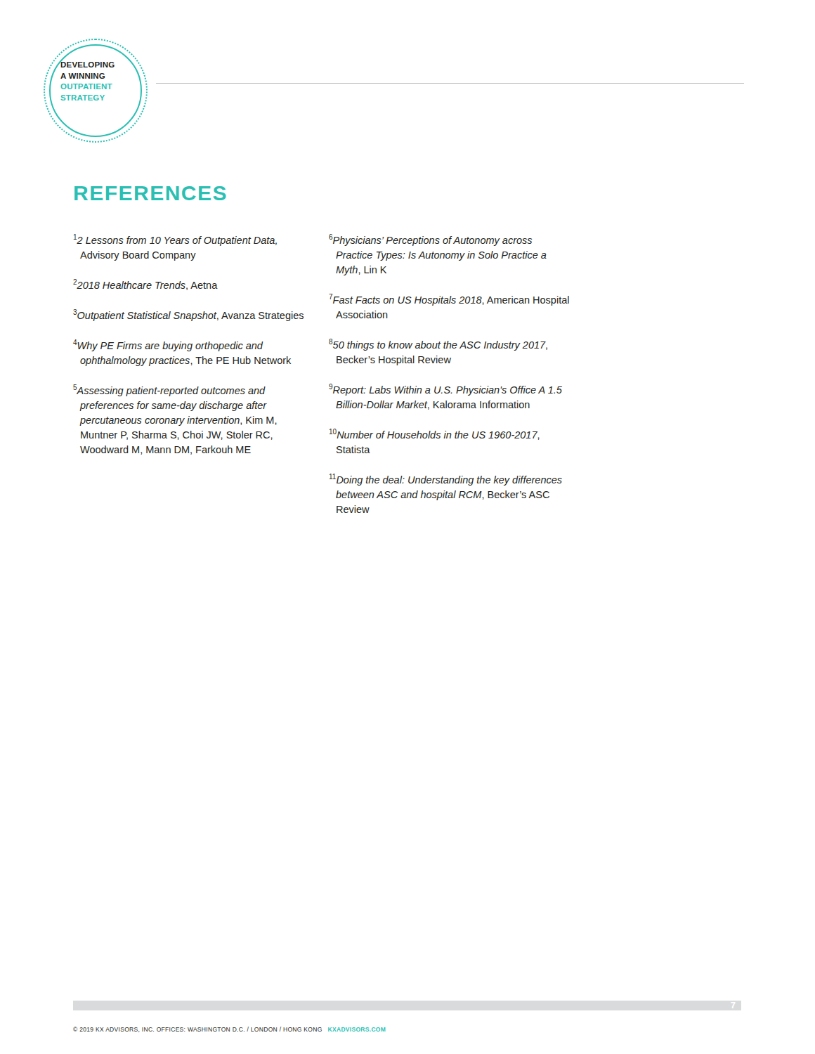DEVELOPING
A WINNING
OUTPATIENT
STRATEGY
REFERENCES
12 Lessons from 10 Years of Outpatient Data, Advisory Board Company
22018 Healthcare Trends, Aetna
3Outpatient Statistical Snapshot, Avanza Strategies
4Why PE Firms are buying orthopedic and ophthalmology practices, The PE Hub Network
5Assessing patient-reported outcomes and preferences for same-day discharge after percutaneous coronary intervention, Kim M, Muntner P, Sharma S, Choi JW, Stoler RC, Woodward M, Mann DM, Farkouh ME
6Physicians’ Perceptions of Autonomy across Practice Types: Is Autonomy in Solo Practice a Myth, Lin K
7Fast Facts on US Hospitals 2018, American Hospital Association
850 things to know about the ASC Industry 2017, Becker’s Hospital Review
9Report: Labs Within a U.S. Physician's Office A 1.5 Billion-Dollar Market, Kalorama Information
10Number of Households in the US 1960-2017, Statista
11Doing the deal: Understanding the key differences between ASC and hospital RCM, Becker’s ASC Review
7
© 2019 KX ADVISORS, INC. OFFICES: WASHINGTON D.C. / LONDON / HONG KONG KXADVISORS.COM